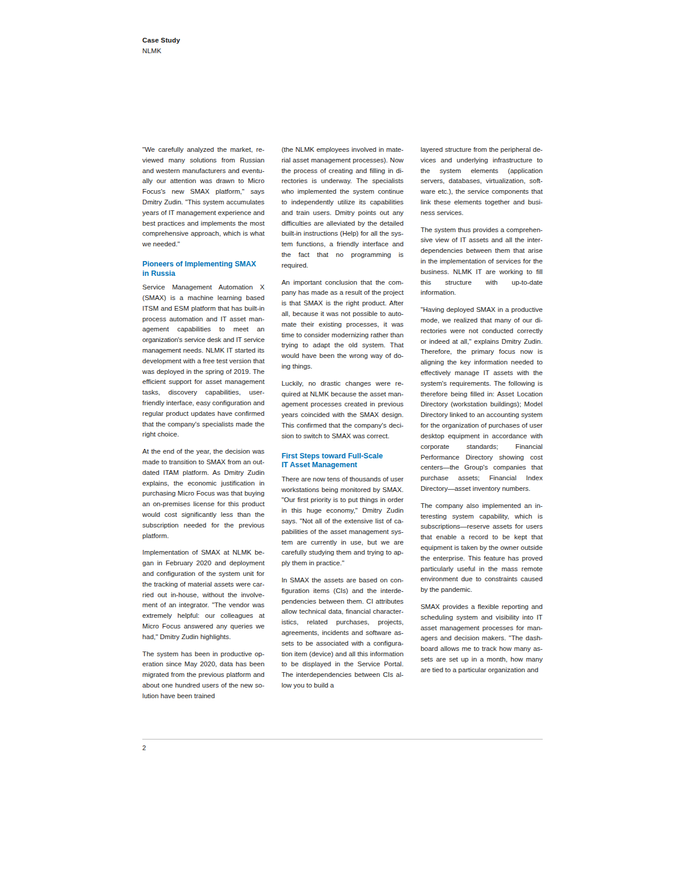Case Study
NLMK
"We carefully analyzed the market, reviewed many solutions from Russian and western manufacturers and eventually our attention was drawn to Micro Focus's new SMAX platform," says Dmitry Zudin. "This system accumulates years of IT management experience and best practices and implements the most comprehensive approach, which is what we needed."
Pioneers of Implementing SMAX
in Russia
Service Management Automation X (SMAX) is a machine learning based ITSM and ESM platform that has built-in process automation and IT asset management capabilities to meet an organization's service desk and IT service management needs. NLMK IT started its development with a free test version that was deployed in the spring of 2019. The efficient support for asset management tasks, discovery capabilities, user-friendly interface, easy configuration and regular product updates have confirmed that the company's specialists made the right choice.
At the end of the year, the decision was made to transition to SMAX from an outdated ITAM platform. As Dmitry Zudin explains, the economic justification in purchasing Micro Focus was that buying an on-premises license for this product would cost significantly less than the subscription needed for the previous platform.
Implementation of SMAX at NLMK began in February 2020 and deployment and configuration of the system unit for the tracking of material assets were carried out in-house, without the involvement of an integrator. "The vendor was extremely helpful: our colleagues at Micro Focus answered any queries we had," Dmitry Zudin highlights.
The system has been in productive operation since May 2020, data has been migrated from the previous platform and about one hundred users of the new solution have been trained
(the NLMK employees involved in material asset management processes). Now the process of creating and filling in directories is underway. The specialists who implemented the system continue to independently utilize its capabilities and train users. Dmitry points out any difficulties are alleviated by the detailed built-in instructions (Help) for all the system functions, a friendly interface and the fact that no programming is required.
An important conclusion that the company has made as a result of the project is that SMAX is the right product. After all, because it was not possible to automate their existing processes, it was time to consider modernizing rather than trying to adapt the old system. That would have been the wrong way of doing things.
Luckily, no drastic changes were required at NLMK because the asset management processes created in previous years coincided with the SMAX design. This confirmed that the company's decision to switch to SMAX was correct.
First Steps toward Full-Scale
IT Asset Management
There are now tens of thousands of user workstations being monitored by SMAX. "Our first priority is to put things in order in this huge economy," Dmitry Zudin says. "Not all of the extensive list of capabilities of the asset management system are currently in use, but we are carefully studying them and trying to apply them in practice."
In SMAX the assets are based on configuration items (CIs) and the interdependencies between them. CI attributes allow technical data, financial characteristics, related purchases, projects, agreements, incidents and software assets to be associated with a configuration item (device) and all this information to be displayed in the Service Portal. The interdependencies between CIs allow you to build a
layered structure from the peripheral devices and underlying infrastructure to the system elements (application servers, databases, virtualization, software etc.), the service components that link these elements together and business services.
The system thus provides a comprehensive view of IT assets and all the interdependencies between them that arise in the implementation of services for the business. NLMK IT are working to fill this structure with up-to-date information.
"Having deployed SMAX in a productive mode, we realized that many of our directories were not conducted correctly or indeed at all," explains Dmitry Zudin. Therefore, the primary focus now is aligning the key information needed to effectively manage IT assets with the system's requirements. The following is therefore being filled in: Asset Location Directory (workstation buildings); Model Directory linked to an accounting system for the organization of purchases of user desktop equipment in accordance with corporate standards; Financial Performance Directory showing cost centers—the Group's companies that purchase assets; Financial Index Directory—asset inventory numbers.
The company also implemented an interesting system capability, which is subscriptions—reserve assets for users that enable a record to be kept that equipment is taken by the owner outside the enterprise. This feature has proved particularly useful in the mass remote environment due to constraints caused by the pandemic.
SMAX provides a flexible reporting and scheduling system and visibility into IT asset management processes for managers and decision makers. "The dashboard allows me to track how many assets are set up in a month, how many are tied to a particular organization and
2